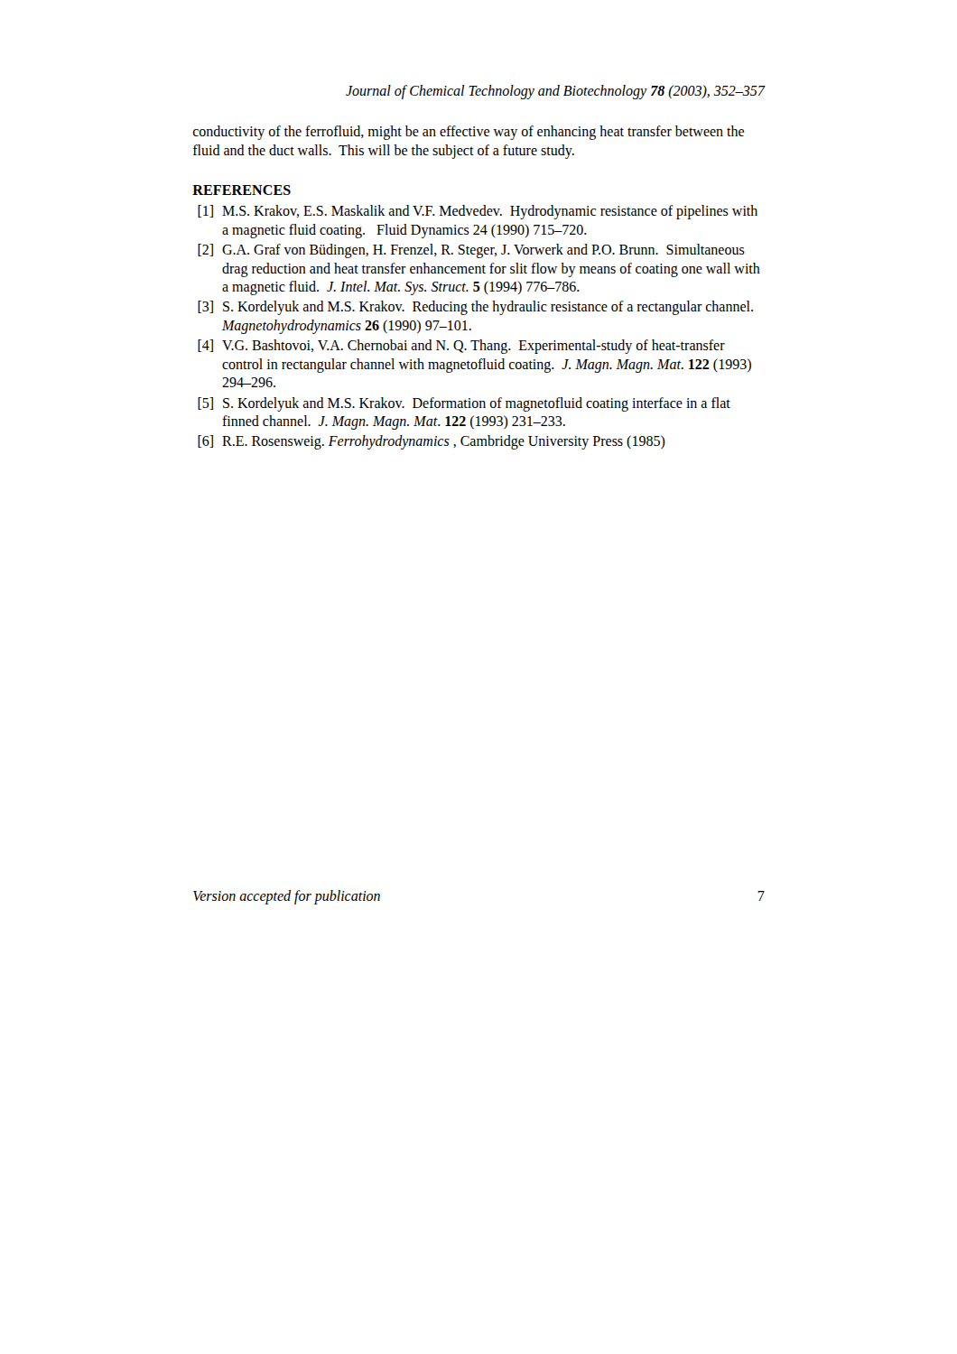Journal of Chemical Technology and Biotechnology 78 (2003), 352–357
conductivity of the ferrofluid, might be an effective way of enhancing heat transfer between the fluid and the duct walls. This will be the subject of a future study.
REFERENCES
[1] M.S. Krakov, E.S. Maskalik and V.F. Medvedev. Hydrodynamic resistance of pipelines with a magnetic fluid coating. Fluid Dynamics 24 (1990) 715–720.
[2] G.A. Graf von Büdingen, H. Frenzel, R. Steger, J. Vorwerk and P.O. Brunn. Simultaneous drag reduction and heat transfer enhancement for slit flow by means of coating one wall with a magnetic fluid. J. Intel. Mat. Sys. Struct. 5 (1994) 776–786.
[3] S. Kordelyuk and M.S. Krakov. Reducing the hydraulic resistance of a rectangular channel. Magnetohydrodynamics 26 (1990) 97–101.
[4] V.G. Bashtovoi, V.A. Chernobai and N. Q. Thang. Experimental-study of heat-transfer control in rectangular channel with magnetofluid coating. J. Magn. Magn. Mat. 122 (1993) 294–296.
[5] S. Kordelyuk and M.S. Krakov. Deformation of magnetofluid coating interface in a flat finned channel. J. Magn. Magn. Mat. 122 (1993) 231–233.
[6] R.E. Rosensweig. Ferrohydrodynamics , Cambridge University Press (1985)
Version accepted for publication7